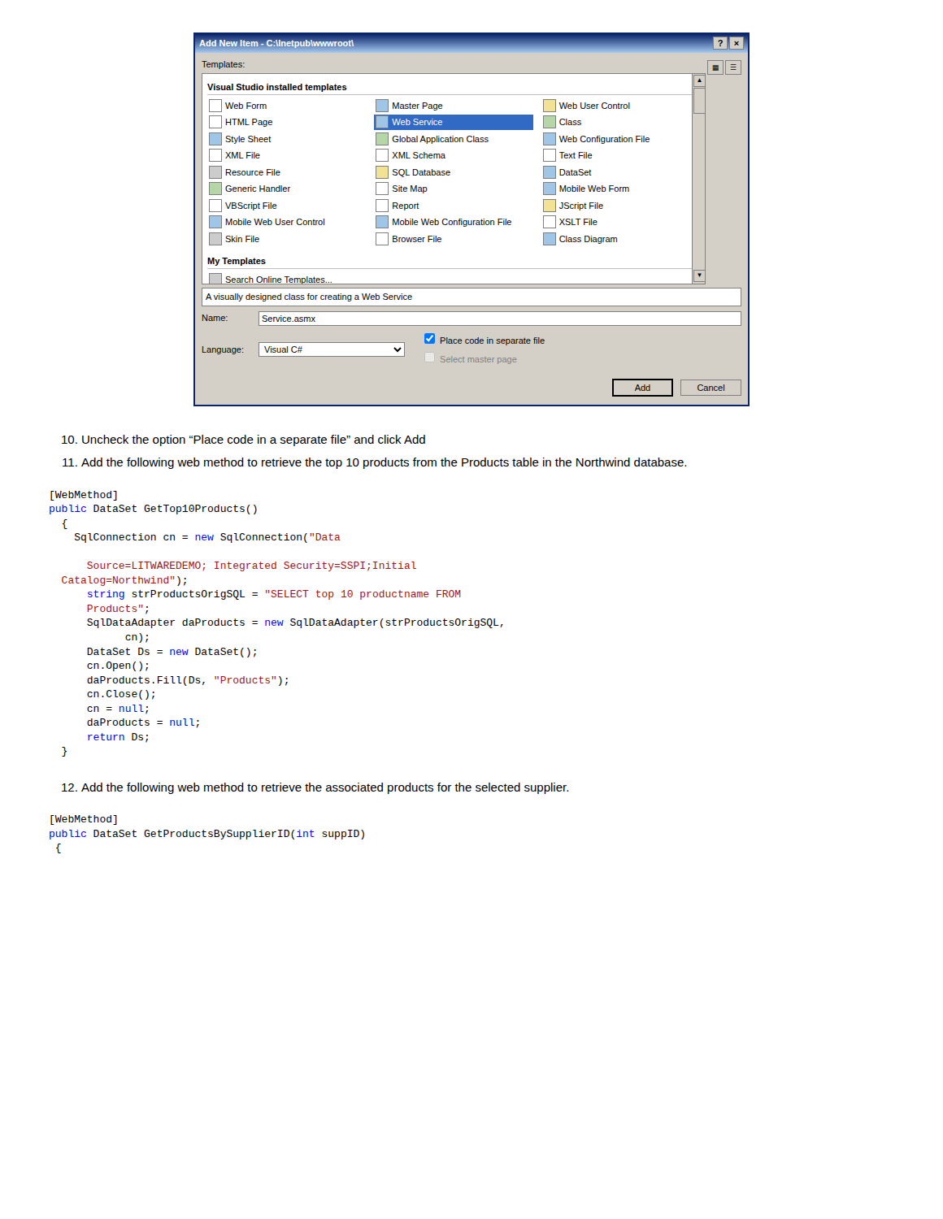Add New Item - C:\Inetpub\wwwroot\ ?×
Templates:
▦☰
▲
▼
Visual Studio installed templates
Web Form
Master Page
Web User Control
HTML Page
Web Service
Class
Style Sheet
Global Application Class
Web Configuration File
XML File
XML Schema
Text File
Resource File
SQL Database
DataSet
Generic Handler
Site Map
Mobile Web Form
VBScript File
Report
JScript File
Mobile Web User Control
Mobile Web Configuration File
XSLT File
Skin File
Browser File
Class Diagram
My Templates
Search Online Templates...
A visually designed class for creating a Web Service
Name:
Language: Visual C#
Place code in separate file
Select master page
Add Cancel
Uncheck the option “Place code in a separate file” and click Add
Add the following web method to retrieve the top 10 products from the Products table in the Northwind database.
[WebMethod]
public DataSet GetTop10Products()
  {
    SqlConnection cn = new SqlConnection("Data

      Source=LITWAREDEMO; Integrated Security=SSPI;Initial
  Catalog=Northwind");
      string strProductsOrigSQL = "SELECT top 10 productname FROM
      Products";
      SqlDataAdapter daProducts = new SqlDataAdapter(strProductsOrigSQL,
            cn);
      DataSet Ds = new DataSet();
      cn.Open();
      daProducts.Fill(Ds, "Products");
      cn.Close();
      cn = null;
      daProducts = null;
      return Ds;
  }
Add the following web method to retrieve the associated products for the selected supplier.
[WebMethod]
public DataSet GetProductsBySupplierID(int suppID)
 {